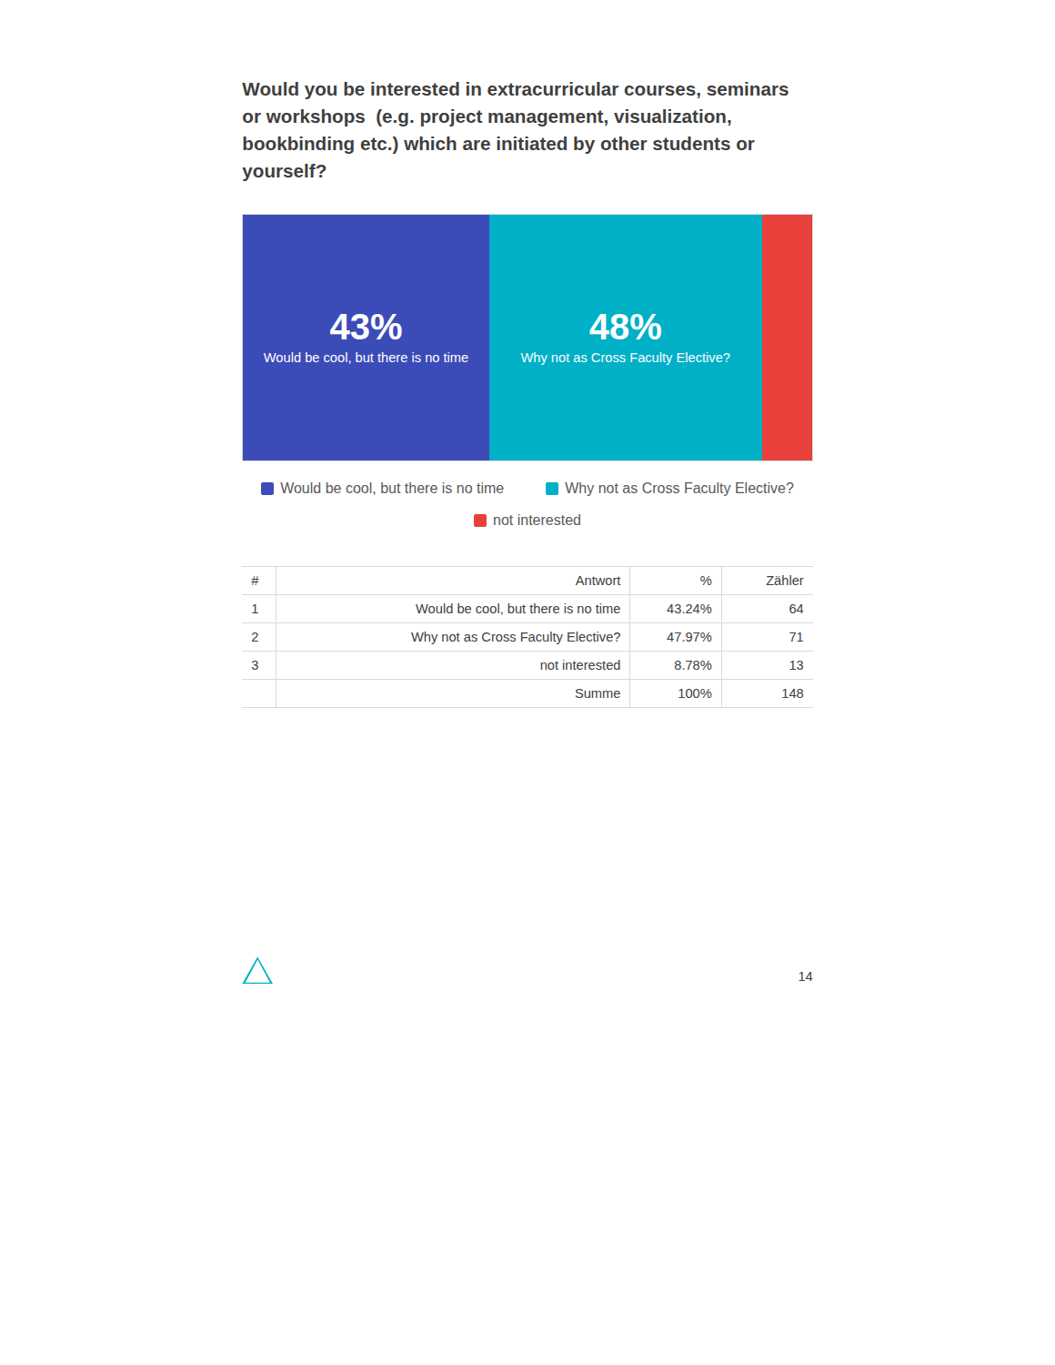Would you be interested in extracurricular courses, seminars or workshops (e.g. project management, visualization, bookbinding etc.) which are initiated by other students or yourself?
43% Would be cool, but there is no time
48% Why not as Cross Faculty Elective?
9% not interested
Would be cool, but there is no time Why not as Cross Faculty Elective?
not interested
| # | Antwort | % | Zähler |
| --- | --- | --- | --- |
| 1 | Would be cool, but there is no time | 43.24% | 64 |
| 2 | Why not as Cross Faculty Elective? | 47.97% | 71 |
| 3 | not interested | 8.78% | 13 |
| | Summe | 100% | 148 |
14